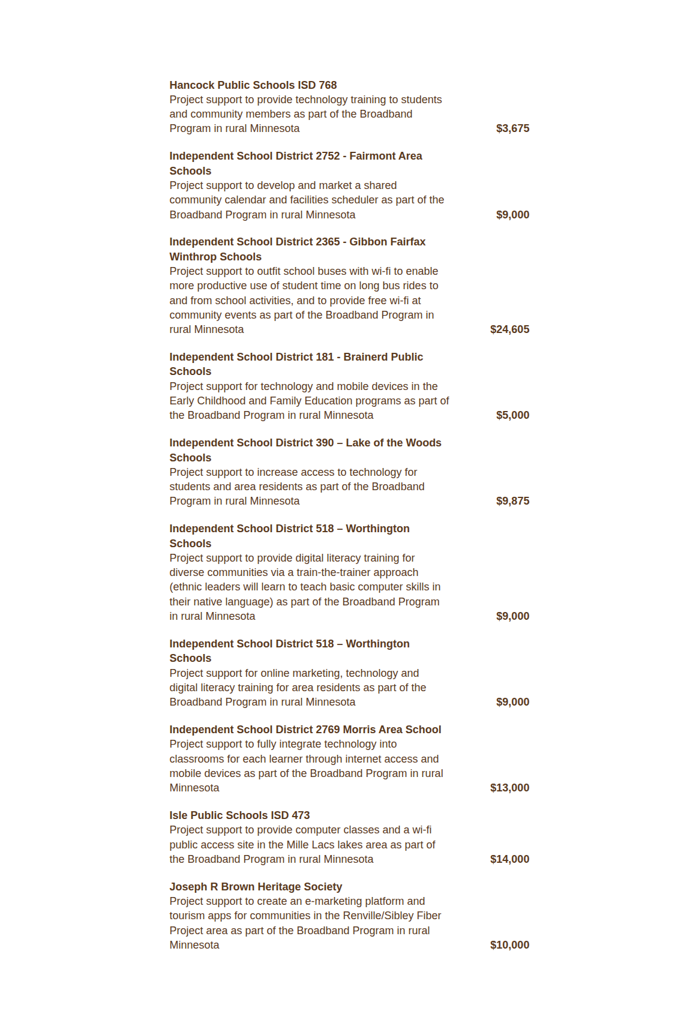| Hancock Public Schools ISD 768 Project support to provide technology training to students and community members as part of the Broadband Program in rural Minnesota | $3,675 |
| Independent School District 2752 - Fairmont Area Schools Project support to develop and market a shared community calendar and facilities scheduler as part of the Broadband Program in rural Minnesota | $9,000 |
| Independent School District 2365 - Gibbon Fairfax Winthrop Schools Project support to outfit school buses with wi-fi to enable more productive use of student time on long bus rides to and from school activities, and to provide free wi-fi at community events as part of the Broadband Program in rural Minnesota | $24,605 |
| Independent School District 181 - Brainerd Public Schools Project support for technology and mobile devices in the Early Childhood and Family Education programs as part of the Broadband Program in rural Minnesota | $5,000 |
| Independent School District 390 – Lake of the Woods Schools Project support to increase access to technology for students and area residents as part of the Broadband Program in rural Minnesota | $9,875 |
| Independent School District 518 – Worthington Schools Project support to provide digital literacy training for diverse communities via a train-the-trainer approach (ethnic leaders will learn to teach basic computer skills in their native language) as part of the Broadband Program in rural Minnesota | $9,000 |
| Independent School District 518 – Worthington Schools Project support for online marketing, technology and digital literacy training for area residents as part of the Broadband Program in rural Minnesota | $9,000 |
| Independent School District 2769 Morris Area School Project support to fully integrate technology into classrooms for each learner through internet access and mobile devices as part of the Broadband Program in rural Minnesota | $13,000 |
| Isle Public Schools ISD 473 Project support to provide computer classes and a wi-fi public access site in the Mille Lacs lakes area as part of the Broadband Program in rural Minnesota | $14,000 |
| Joseph R Brown Heritage Society Project support to create an e-marketing platform and tourism apps for communities in the Renville/Sibley Fiber Project area as part of the Broadband Program in rural Minnesota | $10,000 |